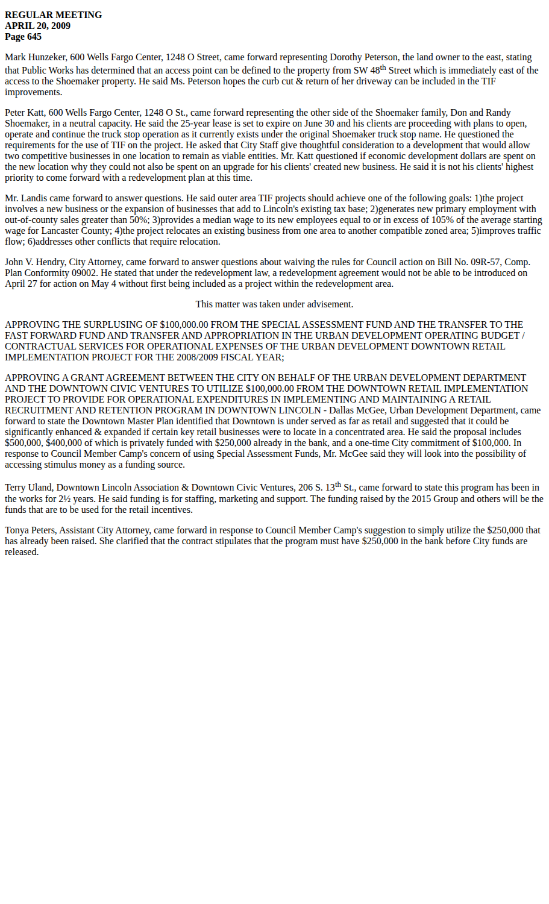REGULAR MEETING
APRIL 20, 2009
Page 645
Mark Hunzeker, 600 Wells Fargo Center, 1248 O Street, came forward representing Dorothy Peterson, the land owner to the east, stating that Public Works has determined that an access point can be defined to the property from SW 48th Street which is immediately east of the access to the Shoemaker property. He said Ms. Peterson hopes the curb cut & return of her driveway can be included in the TIF improvements.
Peter Katt, 600 Wells Fargo Center, 1248 O St., came forward representing the other side of the Shoemaker family, Don and Randy Shoemaker, in a neutral capacity. He said the 25-year lease is set to expire on June 30 and his clients are proceeding with plans to open, operate and continue the truck stop operation as it currently exists under the original Shoemaker truck stop name. He questioned the requirements for the use of TIF on the project. He asked that City Staff give thoughtful consideration to a development that would allow two competitive businesses in one location to remain as viable entities. Mr. Katt questioned if economic development dollars are spent on the new location why they could not also be spent on an upgrade for his clients' created new business. He said it is not his clients' highest priority to come forward with a redevelopment plan at this time.
Mr. Landis came forward to answer questions. He said outer area TIF projects should achieve one of the following goals: 1)the project involves a new business or the expansion of businesses that add to Lincoln's existing tax base; 2)generates new primary employment with out-of-county sales greater than 50%; 3)provides a median wage to its new employees equal to or in excess of 105% of the average starting wage for Lancaster County; 4)the project relocates an existing business from one area to another compatible zoned area; 5)improves traffic flow; 6)addresses other conflicts that require relocation.
John V. Hendry, City Attorney, came forward to answer questions about waiving the rules for Council action on Bill No. 09R-57, Comp. Plan Conformity 09002. He stated that under the redevelopment law, a redevelopment agreement would not be able to be introduced on April 27 for action on May 4 without first being included as a project within the redevelopment area.
This matter was taken under advisement.
APPROVING THE SURPLUSING OF $100,000.00 FROM THE SPECIAL ASSESSMENT FUND AND THE TRANSFER TO THE FAST FORWARD FUND AND TRANSFER AND APPROPRIATION IN THE URBAN DEVELOPMENT OPERATING BUDGET / CONTRACTUAL SERVICES FOR OPERATIONAL EXPENSES OF THE URBAN DEVELOPMENT DOWNTOWN RETAIL IMPLEMENTATION PROJECT FOR THE 2008/2009 FISCAL YEAR;
APPROVING A GRANT AGREEMENT BETWEEN THE CITY ON BEHALF OF THE URBAN DEVELOPMENT DEPARTMENT AND THE DOWNTOWN CIVIC VENTURES TO UTILIZE $100,000.00 FROM THE DOWNTOWN RETAIL IMPLEMENTATION PROJECT TO PROVIDE FOR OPERATIONAL EXPENDITURES IN IMPLEMENTING AND MAINTAINING A RETAIL RECRUITMENT AND RETENTION PROGRAM IN DOWNTOWN LINCOLN - Dallas McGee, Urban Development Department, came forward to state the Downtown Master Plan identified that Downtown is under served as far as retail and suggested that it could be significantly enhanced & expanded if certain key retail businesses were to locate in a concentrated area. He said the proposal includes $500,000, $400,000 of which is privately funded with $250,000 already in the bank, and a one-time City commitment of $100,000. In response to Council Member Camp's concern of using Special Assessment Funds, Mr. McGee said they will look into the possibility of accessing stimulus money as a funding source.
Terry Uland, Downtown Lincoln Association & Downtown Civic Ventures, 206 S. 13th St., came forward to state this program has been in the works for 2½ years. He said funding is for staffing, marketing and support. The funding raised by the 2015 Group and others will be the funds that are to be used for the retail incentives.
Tonya Peters, Assistant City Attorney, came forward in response to Council Member Camp's suggestion to simply utilize the $250,000 that has already been raised. She clarified that the contract stipulates that the program must have $250,000 in the bank before City funds are released.